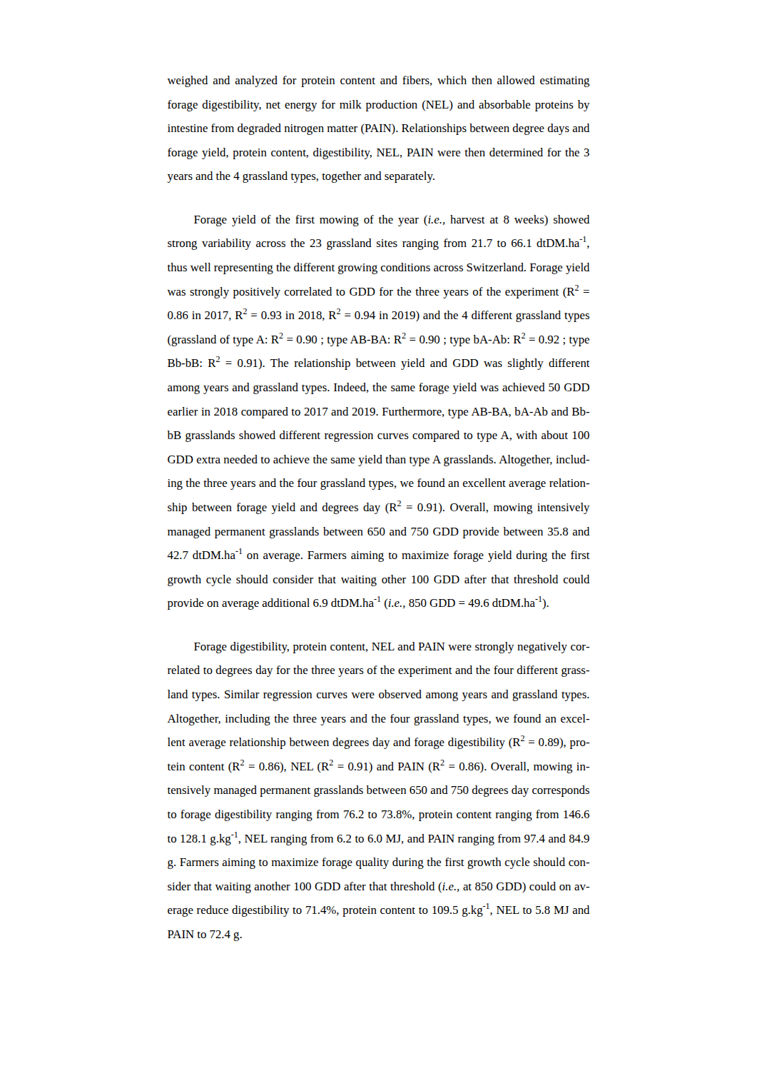weighed and analyzed for protein content and fibers, which then allowed estimating forage digestibility, net energy for milk production (NEL) and absorbable proteins by intestine from degraded nitrogen matter (PAIN). Relationships between degree days and forage yield, protein content, digestibility, NEL, PAIN were then determined for the 3 years and the 4 grassland types, together and separately.
Forage yield of the first mowing of the year (i.e., harvest at 8 weeks) showed strong variability across the 23 grassland sites ranging from 21.7 to 66.1 dtDM.ha-1, thus well representing the different growing conditions across Switzerland. Forage yield was strongly positively correlated to GDD for the three years of the experiment (R2 = 0.86 in 2017, R2 = 0.93 in 2018, R2 = 0.94 in 2019) and the 4 different grassland types (grassland of type A: R2 = 0.90 ; type AB-BA: R2 = 0.90 ; type bA-Ab: R2 = 0.92 ; type Bb-bB: R2 = 0.91). The relationship between yield and GDD was slightly different among years and grassland types. Indeed, the same forage yield was achieved 50 GDD earlier in 2018 compared to 2017 and 2019. Furthermore, type AB-BA, bA-Ab and Bb-bB grasslands showed different regression curves compared to type A, with about 100 GDD extra needed to achieve the same yield than type A grasslands. Altogether, including the three years and the four grassland types, we found an excellent average relationship between forage yield and degrees day (R2 = 0.91). Overall, mowing intensively managed permanent grasslands between 650 and 750 GDD provide between 35.8 and 42.7 dtDM.ha-1 on average. Farmers aiming to maximize forage yield during the first growth cycle should consider that waiting other 100 GDD after that threshold could provide on average additional 6.9 dtDM.ha-1 (i.e., 850 GDD = 49.6 dtDM.ha-1).
Forage digestibility, protein content, NEL and PAIN were strongly negatively correlated to degrees day for the three years of the experiment and the four different grassland types. Similar regression curves were observed among years and grassland types. Altogether, including the three years and the four grassland types, we found an excellent average relationship between degrees day and forage digestibility (R2 = 0.89), protein content (R2 = 0.86), NEL (R2 = 0.91) and PAIN (R2 = 0.86). Overall, mowing intensively managed permanent grasslands between 650 and 750 degrees day corresponds to forage digestibility ranging from 76.2 to 73.8%, protein content ranging from 146.6 to 128.1 g.kg-1, NEL ranging from 6.2 to 6.0 MJ, and PAIN ranging from 97.4 and 84.9 g. Farmers aiming to maximize forage quality during the first growth cycle should consider that waiting another 100 GDD after that threshold (i.e., at 850 GDD) could on average reduce digestibility to 71.4%, protein content to 109.5 g.kg-1, NEL to 5.8 MJ and PAIN to 72.4 g.